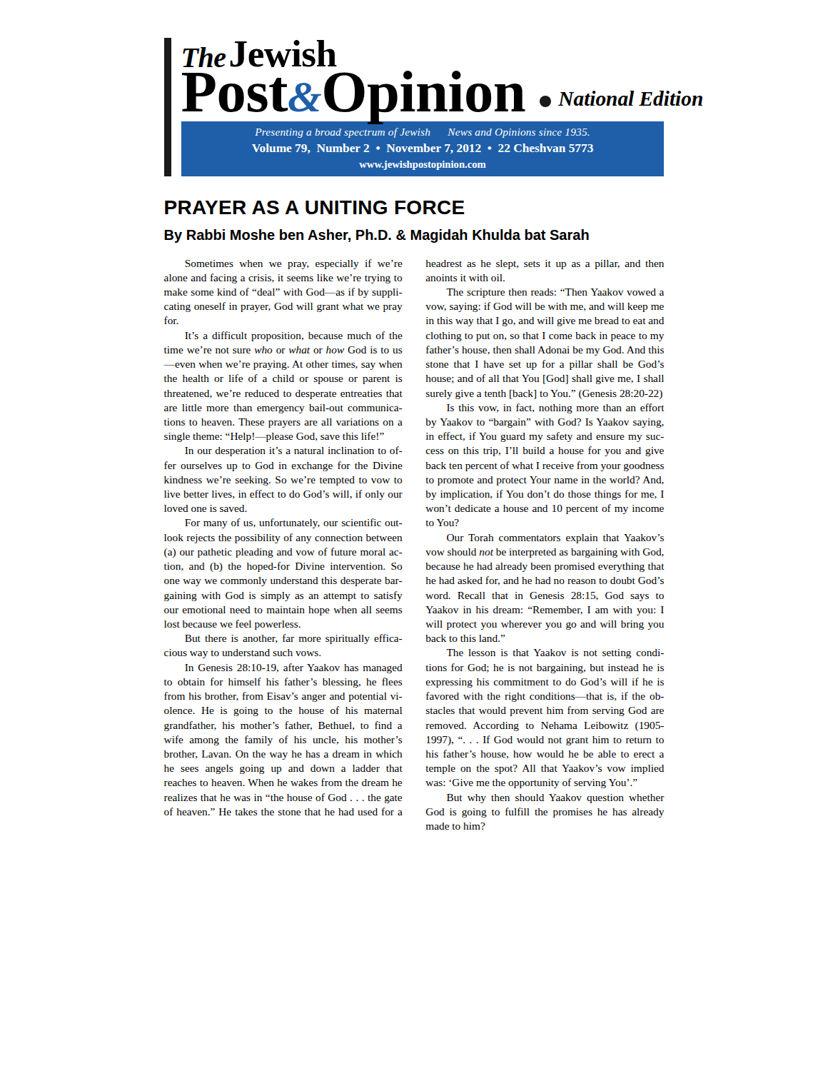The Jewish Post&Opinion
National Edition
Presenting a broad spectrum of Jewish News and Opinions since 1935.
Volume 79, Number 2 • November 7, 2012 • 22 Cheshvan 5773
www.jewishpostopinion.com
PRAYER AS A UNITING FORCE
By Rabbi Moshe ben Asher, Ph.D. & Magidah Khulda bat Sarah
Sometimes when we pray, especially if we’re alone and facing a crisis, it seems like we’re trying to make some kind of “deal” with God—as if by supplicating oneself in prayer, God will grant what we pray for.
It’s a difficult proposition, because much of the time we’re not sure who or what or how God is to us—even when we’re praying. At other times, say when the health or life of a child or spouse or parent is threatened, we’re reduced to desperate entreaties that are little more than emergency bail-out communications to heaven. These prayers are all variations on a single theme: “Help!—please God, save this life!”
In our desperation it’s a natural inclination to offer ourselves up to God in exchange for the Divine kindness we’re seeking. So we’re tempted to vow to live better lives, in effect to do God’s will, if only our loved one is saved.
For many of us, unfortunately, our scientific outlook rejects the possibility of any connection between (a) our pathetic pleading and vow of future moral action, and (b) the hoped-for Divine intervention. So one way we commonly understand this desperate bargaining with God is simply as an attempt to satisfy our emotional need to maintain hope when all seems lost because we feel powerless.
But there is another, far more spiritually efficacious way to understand such vows.
In Genesis 28:10-19, after Yaakov has managed to obtain for himself his father’s blessing, he flees from his brother, from Eisav’s anger and potential violence. He is going to the house of his maternal grandfather, his mother’s father, Bethuel, to find a wife among the family of his uncle, his mother’s brother, Lavan. On the way he has a dream in which he sees angels going up and down a ladder that reaches to heaven. When he wakes from the dream he realizes that he was in “the house of God . . . the gate of heaven.” He takes the stone that he had used for a headrest as he slept, sets it up as a pillar, and then anoints it with oil.
The scripture then reads: “Then Yaakov vowed a vow, saying: if God will be with me, and will keep me in this way that I go, and will give me bread to eat and clothing to put on, so that I come back in peace to my father’s house, then shall Adonai be my God. And this stone that I have set up for a pillar shall be God’s house; and of all that You [God] shall give me, I shall surely give a tenth [back] to You.” (Genesis 28:20-22)
Is this vow, in fact, nothing more than an effort by Yaakov to “bargain” with God? Is Yaakov saying, in effect, if You guard my safety and ensure my success on this trip, I’ll build a house for you and give back ten percent of what I receive from your goodness to promote and protect Your name in the world? And, by implication, if You don’t do those things for me, I won’t dedicate a house and 10 percent of my income to You?
Our Torah commentators explain that Yaakov’s vow should not be interpreted as bargaining with God, because he had already been promised everything that he had asked for, and he had no reason to doubt God’s word. Recall that in Genesis 28:15, God says to Yaakov in his dream: “Remember, I am with you: I will protect you wherever you go and will bring you back to this land.”
The lesson is that Yaakov is not setting conditions for God; he is not bargaining, but instead he is expressing his commitment to do God’s will if he is favored with the right conditions—that is, if the obstacles that would prevent him from serving God are removed. According to Nehama Leibowitz (1905-1997), “. . . If God would not grant him to return to his father’s house, how would he be able to erect a temple on the spot? All that Yaakov’s vow implied was: ‘Give me the opportunity of serving You’.”
But why then should Yaakov question whether God is going to fulfill the promises he has already made to him?